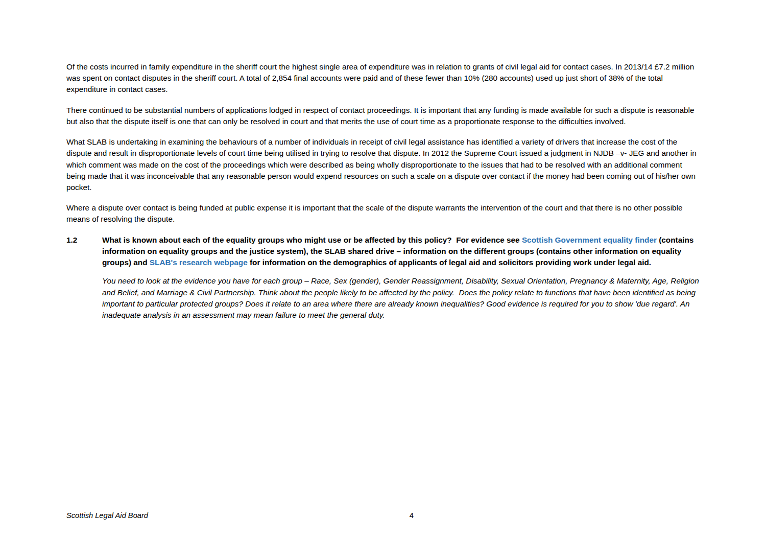Of the costs incurred in family expenditure in the sheriff court the highest single area of expenditure was in relation to grants of civil legal aid for contact cases. In 2013/14 £7.2 million was spent on contact disputes in the sheriff court. A total of 2,854 final accounts were paid and of these fewer than 10% (280 accounts) used up just short of 38% of the total expenditure in contact cases.
There continued to be substantial numbers of applications lodged in respect of contact proceedings. It is important that any funding is made available for such a dispute is reasonable but also that the dispute itself is one that can only be resolved in court and that merits the use of court time as a proportionate response to the difficulties involved.
What SLAB is undertaking in examining the behaviours of a number of individuals in receipt of civil legal assistance has identified a variety of drivers that increase the cost of the dispute and result in disproportionate levels of court time being utilised in trying to resolve that dispute. In 2012 the Supreme Court issued a judgment in NJDB –v- JEG and another in which comment was made on the cost of the proceedings which were described as being wholly disproportionate to the issues that had to be resolved with an additional comment being made that it was inconceivable that any reasonable person would expend resources on such a scale on a dispute over contact if the money had been coming out of his/her own pocket.
Where a dispute over contact is being funded at public expense it is important that the scale of the dispute warrants the intervention of the court and that there is no other possible means of resolving the dispute.
1.2
What is known about each of the equality groups who might use or be affected by this policy? For evidence see Scottish Government equality finder (contains information on equality groups and the justice system), the SLAB shared drive – information on the different groups (contains other information on equality groups) and SLAB's research webpage for information on the demographics of applicants of legal aid and solicitors providing work under legal aid.
You need to look at the evidence you have for each group – Race, Sex (gender), Gender Reassignment, Disability, Sexual Orientation, Pregnancy & Maternity, Age, Religion and Belief, and Marriage & Civil Partnership. Think about the people likely to be affected by the policy. Does the policy relate to functions that have been identified as being important to particular protected groups? Does it relate to an area where there are already known inequalities? Good evidence is required for you to show 'due regard'. An inadequate analysis in an assessment may mean failure to meet the general duty.
Scottish Legal Aid Board 4